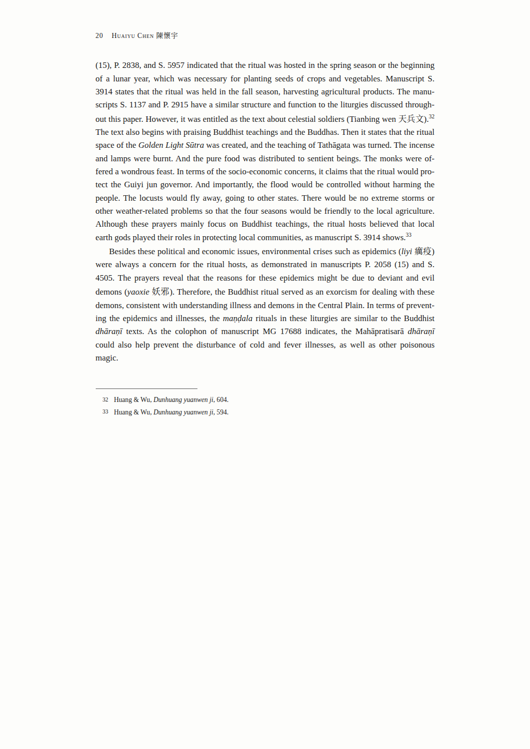20 Huaiyu Chen 陳懷宇
(15), P. 2838, and S. 5957 indicated that the ritual was hosted in the spring season or the beginning of a lunar year, which was necessary for planting seeds of crops and vegetables. Manuscript S. 3914 states that the ritual was held in the fall season, harvesting agricultural products. The manuscripts S. 1137 and P. 2915 have a similar structure and function to the liturgies discussed throughout this paper. However, it was entitled as the text about celestial soldiers (Tianbing wen 天兵文).32 The text also begins with praising Buddhist teachings and the Buddhas. Then it states that the ritual space of the Golden Light Sūtra was created, and the teaching of Tathāgata was turned. The incense and lamps were burnt. And the pure food was distributed to sentient beings. The monks were offered a wondrous feast. In terms of the socio-economic concerns, it claims that the ritual would protect the Guiyi jun governor. And importantly, the flood would be controlled without harming the people. The locusts would fly away, going to other states. There would be no extreme storms or other weather-related problems so that the four seasons would be friendly to the local agriculture. Although these prayers mainly focus on Buddhist teachings, the ritual hosts believed that local earth gods played their roles in protecting local communities, as manuscript S. 3914 shows.33
Besides these political and economic issues, environmental crises such as epidemics (liyi 癘疫) were always a concern for the ritual hosts, as demonstrated in manuscripts P. 2058 (15) and S. 4505. The prayers reveal that the reasons for these epidemics might be due to deviant and evil demons (yaoxie 妖邪). Therefore, the Buddhist ritual served as an exorcism for dealing with these demons, consistent with understanding illness and demons in the Central Plain. In terms of preventing the epidemics and illnesses, the maṇḍala rituals in these liturgies are similar to the Buddhist dhāraṇī texts. As the colophon of manuscript MG 17688 indicates, the Mahāpratisarā dhāraṇī could also help prevent the disturbance of cold and fever illnesses, as well as other poisonous magic.
32 Huang & Wu, Dunhuang yuanwen ji, 604.
33 Huang & Wu, Dunhuang yuanwen ji, 594.